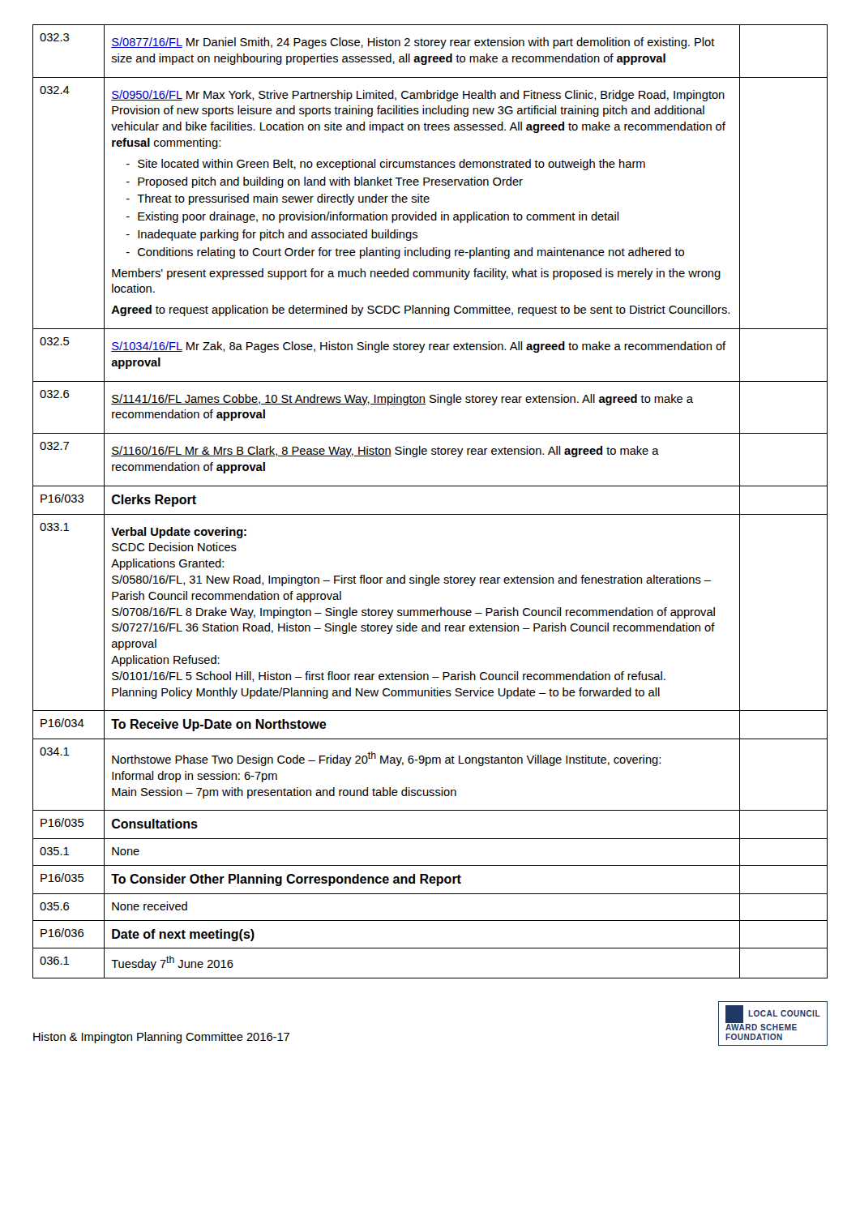| 032.3 | S/0877/16/FL Mr Daniel Smith, 24 Pages Close, Histon 2 storey rear extension with part demolition of existing. Plot size and impact on neighbouring properties assessed, all agreed to make a recommendation of approval | |
| 032.4 | S/0950/16/FL Mr Max York, Strive Partnership Limited, Cambridge Health and Fitness Clinic, Bridge Road, Impington Provision of new sports leisure and sports training facilities including new 3G artificial training pitch and additional vehicular and bike facilities. Location on site and impact on trees assessed. All agreed to make a recommendation of refusal commenting: Site located within Green Belt, no exceptional circumstances demonstrated to outweigh the harm Proposed pitch and building on land with blanket Tree Preservation Order Threat to pressurised main sewer directly under the site Existing poor drainage, no provision/information provided in application to comment in detail Inadequate parking for pitch and associated buildings Conditions relating to Court Order for tree planting including re-planting and maintenance not adhered to Members' present expressed support for a much needed community facility, what is proposed is merely in the wrong location. Agreed to request application be determined by SCDC Planning Committee, request to be sent to District Councillors. | |
| 032.5 | S/1034/16/FL Mr Zak, 8a Pages Close, Histon Single storey rear extension. All agreed to make a recommendation of approval | |
| 032.6 | S/1141/16/FL James Cobbe, 10 St Andrews Way, Impington Single storey rear extension. All agreed to make a recommendation of approval | |
| 032.7 | S/1160/16/FL Mr & Mrs B Clark, 8 Pease Way, Histon Single storey rear extension. All agreed to make a recommendation of approval | |
| P16/033 | Clerks Report | |
| 033.1 | Verbal Update covering: SCDC Decision Notices Applications Granted: S/0580/16/FL, 31 New Road, Impington – First floor and single storey rear extension and fenestration alterations – Parish Council recommendation of approval S/0708/16/FL 8 Drake Way, Impington – Single storey summerhouse – Parish Council recommendation of approval S/0727/16/FL 36 Station Road, Histon – Single storey side and rear extension – Parish Council recommendation of approval Application Refused: S/0101/16/FL 5 School Hill, Histon – first floor rear extension – Parish Council recommendation of refusal. Planning Policy Monthly Update/Planning and New Communities Service Update – to be forwarded to all | |
| P16/034 | To Receive Up-Date on Northstowe | |
| 034.1 | Northstowe Phase Two Design Code – Friday 20 th May, 6-9pm at Longstanton Village Institute, covering: Informal drop in session: 6-7pm Main Session – 7pm with presentation and round table discussion | |
| P16/035 | Consultations | |
| 035.1 | None | |
| P16/035 | To Consider Other Planning Correspondence and Report | |
| 035.6 | None received | |
| P16/036 | Date of next meeting(s) | |
| 036.1 | Tuesday 7 th June 2016 | |
Histon & Impington Planning Committee 2016-17
LOCAL COUNCIL
AWARD SCHEME
FOUNDATION